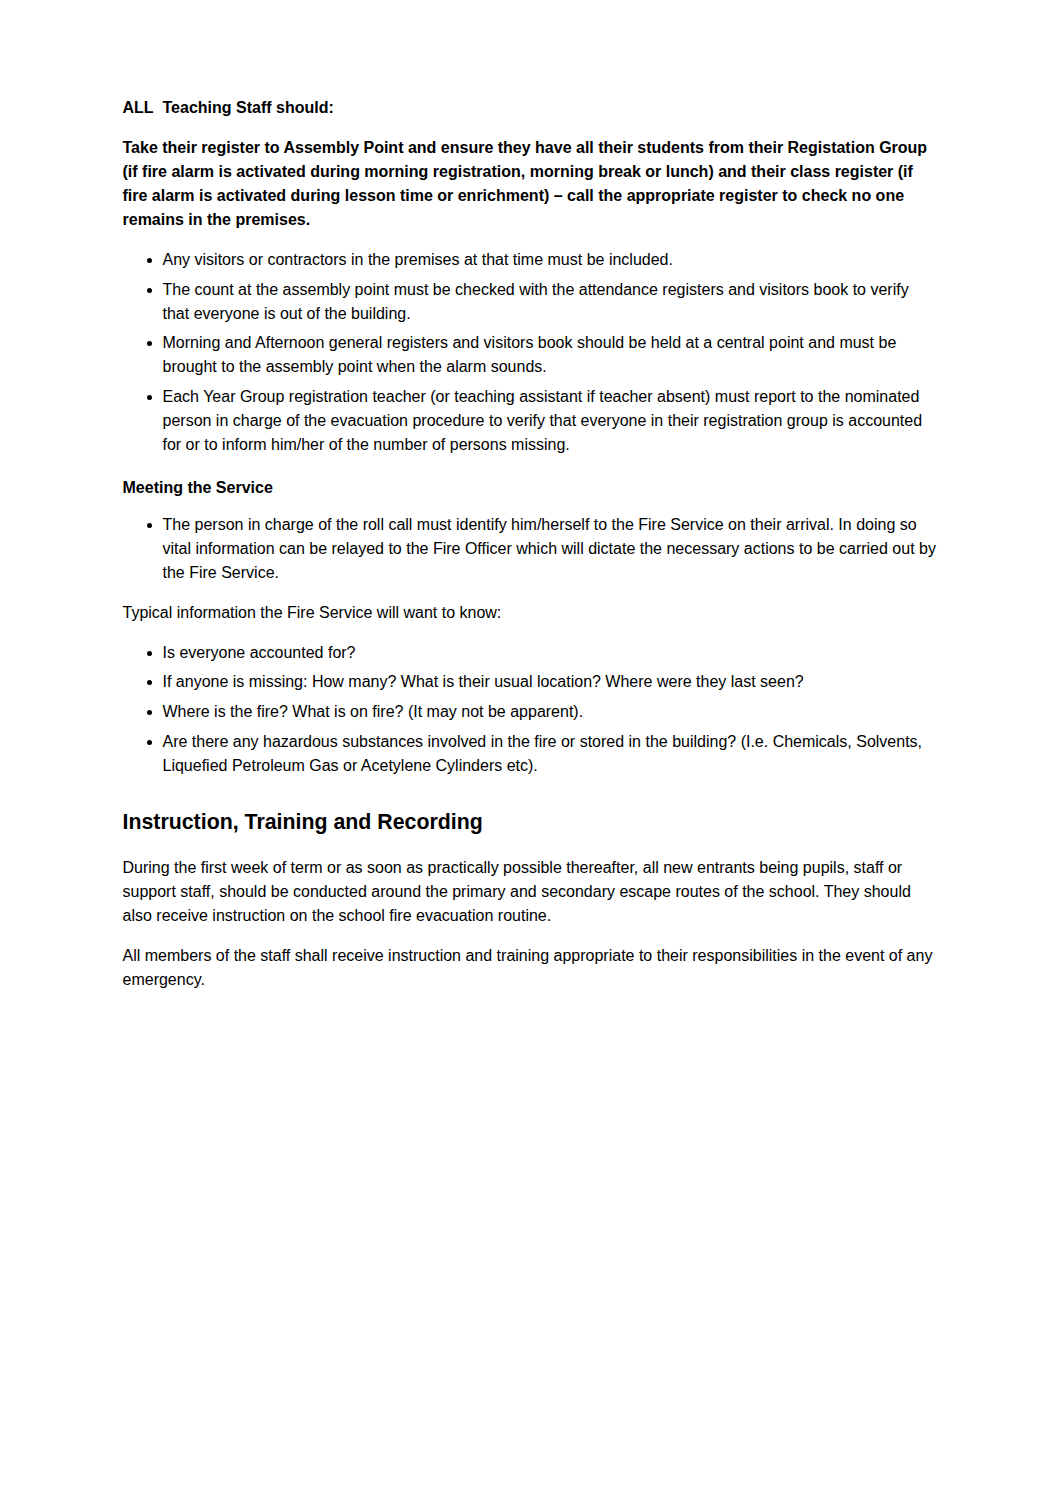ALL Teaching Staff should:
Take their register to Assembly Point and ensure they have all their students from their Registation Group (if fire alarm is activated during morning registration, morning break or lunch) and their class register (if fire alarm is activated during lesson time or enrichment) – call the appropriate register to check no one remains in the premises.
Any visitors or contractors in the premises at that time must be included.
The count at the assembly point must be checked with the attendance registers and visitors book to verify that everyone is out of the building.
Morning and Afternoon general registers and visitors book should be held at a central point and must be brought to the assembly point when the alarm sounds.
Each Year Group registration teacher (or teaching assistant if teacher absent) must report to the nominated person in charge of the evacuation procedure to verify that everyone in their registration group is accounted for or to inform him/her of the number of persons missing.
Meeting the Service
The person in charge of the roll call must identify him/herself to the Fire Service on their arrival. In doing so vital information can be relayed to the Fire Officer which will dictate the necessary actions to be carried out by the Fire Service.
Typical information the Fire Service will want to know:
Is everyone accounted for?
If anyone is missing: How many? What is their usual location? Where were they last seen?
Where is the fire? What is on fire? (It may not be apparent).
Are there any hazardous substances involved in the fire or stored in the building? (I.e. Chemicals, Solvents, Liquefied Petroleum Gas or Acetylene Cylinders etc).
Instruction, Training and Recording
During the first week of term or as soon as practically possible thereafter, all new entrants being pupils, staff or support staff, should be conducted around the primary and secondary escape routes of the school. They should also receive instruction on the school fire evacuation routine.
All members of the staff shall receive instruction and training appropriate to their responsibilities in the event of any emergency.